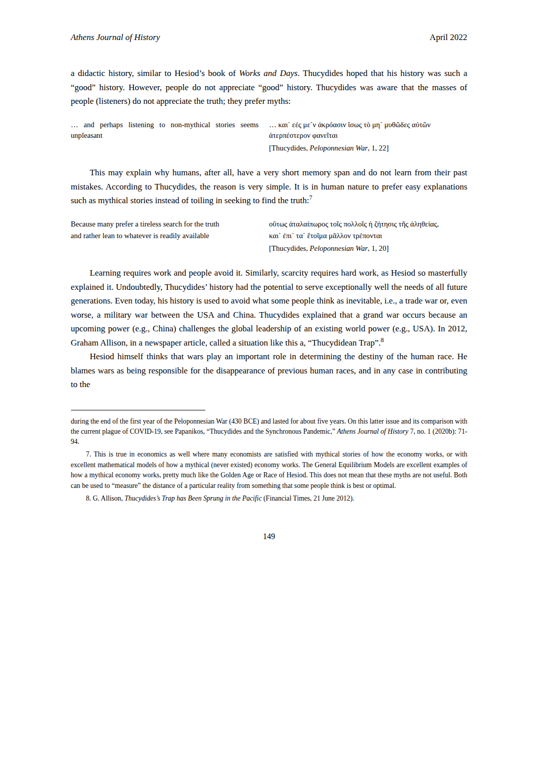Athens Journal of History April 2022
a didactic history, similar to Hesiod’s book of Works and Days. Thucydides hoped that his history was such a “good” history. However, people do not appreciate “good” history. Thucydides was aware that the masses of people (listeners) do not appreciate the truth; they prefer myths:
| … and perhaps listening to non-mythical stories seems unpleasant | … και` εἐς με`ν ἀκρóασιν ἴσως τò μη` μυθῶδες αὐτῶν ἀτερπέστερον φανεῖται |
| | [Thucydides, Peloponnesian War , 1, 22] |
This may explain why humans, after all, have a very short memory span and do not learn from their past mistakes. According to Thucydides, the reason is very simple. It is in human nature to prefer easy explanations such as mythical stories instead of toiling in seeking to find the truth:7
| Because many prefer a tireless search for the truth | οὕτως ἀταλαίπωρος τοῖς πολλοῖς ἡ ζήτησις τῆς ἀληθείας, |
| and rather lean to whatever is readily available | και` ἐπι` τα` ἕτοῖμα μᾶλλον τρέπονται |
| | [Thucydides, Peloponnesian War , 1, 20] |
Learning requires work and people avoid it. Similarly, scarcity requires hard work, as Hesiod so masterfully explained it. Undoubtedly, Thucydides’ history had the potential to serve exceptionally well the needs of all future generations. Even today, his history is used to avoid what some people think as inevitable, i.e., a trade war or, even worse, a military war between the USA and China. Thucydides explained that a grand war occurs because an upcoming power (e.g., China) challenges the global leadership of an existing world power (e.g., USA). In 2012, Graham Allison, in a newspaper article, called a situation like this a, “Thucydidean Trap”.8
Hesiod himself thinks that wars play an important role in determining the destiny of the human race. He blames wars as being responsible for the disappearance of previous human races, and in any case in contributing to the
during the end of the first year of the Peloponnesian War (430 BCE) and lasted for about five years. On this latter issue and its comparison with the current plague of COVID-19, see Papanikos, “Thucydides and the Synchronous Pandemic,” Athens Journal of History 7, no. 1 (2020b): 71-94.
7. This is true in economics as well where many economists are satisfied with mythical stories of how the economy works, or with excellent mathematical models of how a mythical (never existed) economy works. The General Equilibrium Models are excellent examples of how a mythical economy works, pretty much like the Golden Age or Race of Hesiod. This does not mean that these myths are not useful. Both can be used to “measure” the distance of a particular reality from something that some people think is best or optimal.
8. G. Allison, Thucydides’s Trap has Been Sprung in the Pacific (Financial Times, 21 June 2012).
149